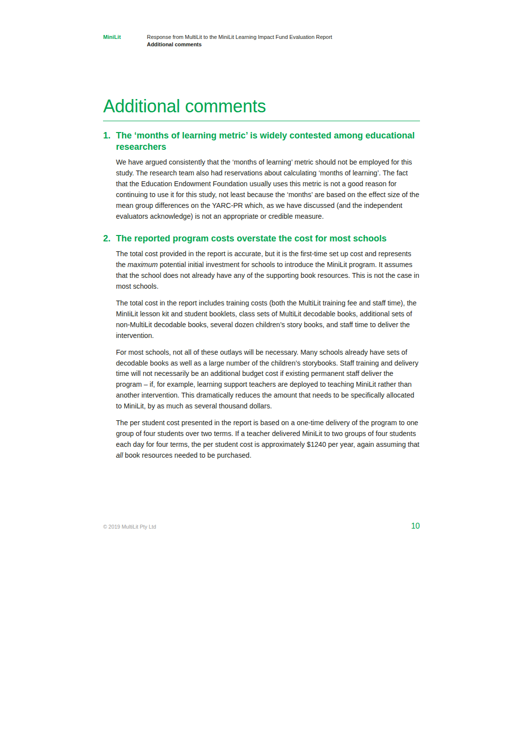MiniLit
Response from MultiLit to the MiniLit Learning Impact Fund Evaluation Report
Additional comments
Additional comments
The ‘months of learning metric’ is widely contested among educational researchers
We have argued consistently that the ‘months of learning’ metric should not be employed for this study. The research team also had reservations about calculating ‘months of learning’. The fact that the Education Endowment Foundation usually uses this metric is not a good reason for continuing to use it for this study, not least because the ‘months’ are based on the effect size of the mean group differences on the YARC-PR which, as we have discussed (and the independent evaluators acknowledge) is not an appropriate or credible measure.
The reported program costs overstate the cost for most schools
The total cost provided in the report is accurate, but it is the first-time set up cost and represents the maximum potential initial investment for schools to introduce the MiniLit program. It assumes that the school does not already have any of the supporting book resources. This is not the case in most schools.
The total cost in the report includes training costs (both the MultiLit training fee and staff time), the MinIiLit lesson kit and student booklets, class sets of MultiLit decodable books, additional sets of non-MultiLit decodable books, several dozen children’s story books, and staff time to deliver the intervention.
For most schools, not all of these outlays will be necessary. Many schools already have sets of decodable books as well as a large number of the children’s storybooks. Staff training and delivery time will not necessarily be an additional budget cost if existing permanent staff deliver the program – if, for example, learning support teachers are deployed to teaching MiniLit rather than another intervention. This dramatically reduces the amount that needs to be specifically allocated to MiniLit, by as much as several thousand dollars.
The per student cost presented in the report is based on a one-time delivery of the program to one group of four students over two terms. If a teacher delivered MiniLit to two groups of four students each day for four terms, the per student cost is approximately $1240 per year, again assuming that all book resources needed to be purchased.
© 2019 MultiLit Pty Ltd
10